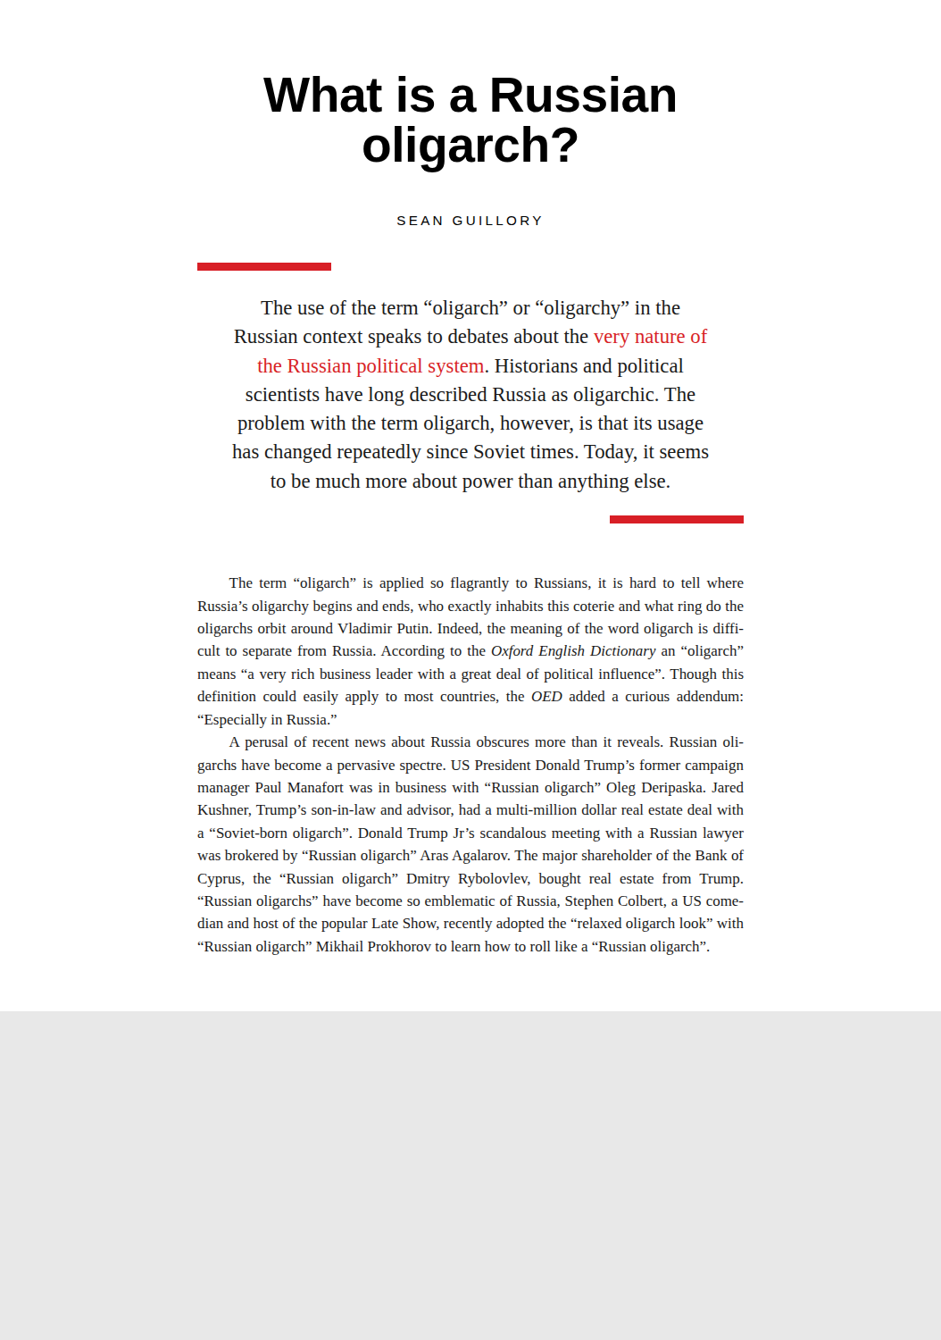What is a Russian oligarch?
Sean Guillory
The use of the term “oligarch” or “oligarchy” in the Russian context speaks to debates about the very nature of the Russian political system. Historians and political scientists have long described Russia as oligarchic. The problem with the term oligarch, however, is that its usage has changed repeatedly since Soviet times. Today, it seems to be much more about power than anything else.
The term “oligarch” is applied so flagrantly to Russians, it is hard to tell where Russia’s oligarchy begins and ends, who exactly inhabits this coterie and what ring do the oligarchs orbit around Vladimir Putin. Indeed, the meaning of the word oligarch is difficult to separate from Russia. According to the Oxford English Dictionary an “oligarch” means “a very rich business leader with a great deal of political influence”. Though this definition could easily apply to most countries, the OED added a curious addendum: “Especially in Russia.”
A perusal of recent news about Russia obscures more than it reveals. Russian oligarchs have become a pervasive spectre. US President Donald Trump’s former campaign manager Paul Manafort was in business with “Russian oligarch” Oleg Deripaska. Jared Kushner, Trump’s son-in-law and advisor, had a multi-million dollar real estate deal with a “Soviet-born oligarch”. Donald Trump Jr’s scandalous meeting with a Russian lawyer was brokered by “Russian oligarch” Aras Agalarov. The major shareholder of the Bank of Cyprus, the “Russian oligarch” Dmitry Rybolovlev, bought real estate from Trump. “Russian oligarchs” have become so emblematic of Russia, Stephen Colbert, a US comedian and host of the popular Late Show, recently adopted the “relaxed oligarch look” with “Russian oligarch” Mikhail Prokhorov to learn how to roll like a “Russian oligarch”.